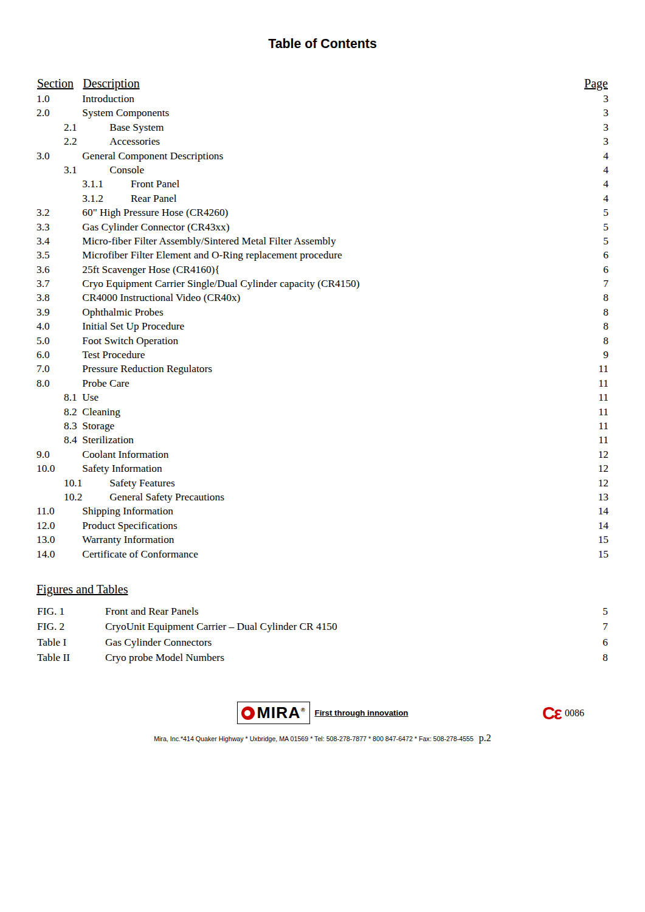Table of Contents
| Section | Description | Page |
| --- | --- | --- |
| 1.0 | Introduction | 3 |
| 2.0 | System Components | 3 |
| 2.1 | Base System | 3 |
| 2.2 | Accessories | 3 |
| 3.0 | General Component Descriptions | 4 |
| 3.1 | Console | 4 |
| | 3.1.1 Front Panel | 4 |
| | 3.1.2 Rear Panel | 4 |
| 3.2 | 60" High Pressure Hose (CR4260) | 5 |
| 3.3 | Gas Cylinder Connector (CR43xx) | 5 |
| 3.4 | Micro-fiber Filter Assembly/Sintered Metal Filter Assembly | 5 |
| 3.5 | Microfiber Filter Element and O-Ring replacement procedure | 6 |
| 3.6 | 25ft Scavenger Hose (CR4160){ | 6 |
| 3.7 | Cryo Equipment Carrier Single/Dual Cylinder capacity (CR4150) | 7 |
| 3.8 | CR4000 Instructional Video (CR40x) | 8 |
| 3.9 | Ophthalmic Probes | 8 |
| 4.0 | Initial Set Up Procedure | 8 |
| 5.0 | Foot Switch Operation | 8 |
| 6.0 | Test Procedure | 9 |
| 7.0 | Pressure Reduction Regulators | 11 |
| 8.0 | Probe Care | 11 |
| 8.1 | Use | 11 |
| 8.2 | Cleaning | 11 |
| 8.3 | Storage | 11 |
| 8.4 | Sterilization | 11 |
| 9.0 | Coolant Information | 12 |
| 10.0 | Safety Information | 12 |
| 10.1 | Safety Features | 12 |
| 10.2 | General Safety Precautions | 13 |
| 11.0 | Shipping Information | 14 |
| 12.0 | Product Specifications | 14 |
| 13.0 | Warranty Information | 15 |
| 14.0 | Certificate of Conformance | 15 |
Figures and Tables
| FIG. 1 | Front and Rear Panels | 5 |
| FIG. 2 | CryoUnit Equipment Carrier – Dual Cylinder CR 4150 | 7 |
| Table I | Gas Cylinder Connectors | 6 |
| Table II | Cryo probe Model Numbers | 8 |
MIRA® First through innovation Cε 0086
Mira, Inc.*414 Quaker Highway * Uxbridge, MA 01569 * Tel: 508-278-7877 * 800 847-6472 * Fax: 508-278-4555 p.2